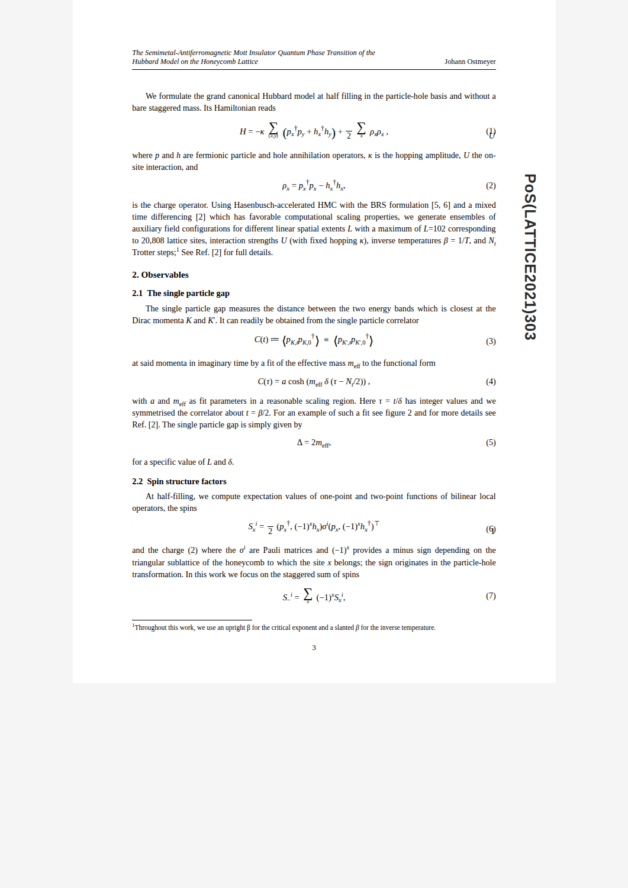The Semimetal-Antiferromagnetic Mott Insulator Quantum Phase Transition of the Hubbard Model on the Honeycomb Lattice
Johann Ostmeyer
PoS(LATTICE2021)303
We formulate the grand canonical Hubbard model at half filling in the particle-hole basis and without a bare staggered mass. Its Hamiltonian reads
H = −κ ∑⟨x,y⟩ (px†py + hx†hy) + U 2 ∑x ρxρx ,
(1)
where p and h are fermionic particle and hole annihilation operators, κ is the hopping amplitude, U the on-site interaction, and
ρx = px†px − hx†hx,
(2)
is the charge operator. Using Hasenbusch-accelerated HMC with the BRS formulation [5, 6] and a mixed time differencing [2] which has favorable computational scaling properties, we generate ensembles of auxiliary field configurations for different linear spatial extents L with a maximum of L=102 corresponding to 20,808 lattice sites, interaction strengths U (with fixed hopping κ), inverse temperatures β = 1/T, and Nt Trotter steps;1 See Ref. [2] for full details.
2. Observables
2.1 The single particle gap
The single particle gap measures the distance between the two energy bands which is closest at the Dirac momenta K and K′. It can readily be obtained from the single particle correlator
C(t) ≔ ⟨pK,tpK,0†⟩ ≡ ⟨pK′,tpK′,0†⟩
(3)
at said momenta in imaginary time by a fit of the effective mass meff to the functional form
C(τ) = a cosh (meff δ (τ − Nt/2)) ,
(4)
with a and meff as fit parameters in a reasonable scaling region. Here τ = t/δ has integer values and we symmetrised the correlator about t = β/2. For an example of such a fit see figure 2 and for more details see Ref. [2]. The single particle gap is simply given by
Δ = 2meff,
(5)
for a specific value of L and δ.
2.2 Spin structure factors
At half-filling, we compute expectation values of one-point and two-point functions of bilinear local operators, the spins
Sxi = 12 (px†, (−1)xhx)σi(px, (−1)xhx†)⊤
(6)
and the charge (2) where the σi are Pauli matrices and (−1)x provides a minus sign depending on the triangular sublattice of the honeycomb to which the site x belongs; the sign originates in the particle-hole transformation. In this work we focus on the staggered sum of spins
S−i = ∑x (−1)xSxi,
(7)
1Throughout this work, we use an upright β for the critical exponent and a slanted β for the inverse temperature.
3